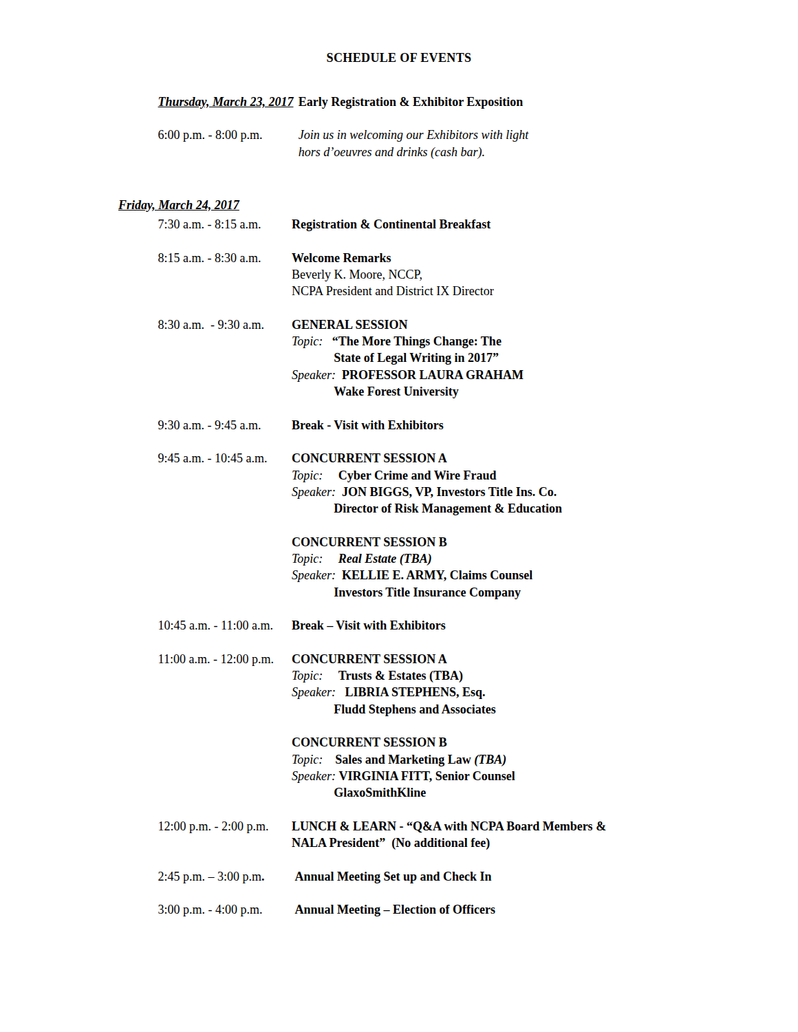SCHEDULE OF EVENTS
| Thursday, March 23, 2017 | Early Registration & Exhibitor Exposition |
| 6:00 p.m. - 8:00 p.m. | Join us in welcoming our Exhibitors with light hors d’oeuvres and drinks (cash bar). |
Friday, March 24, 2017
| 7:30 a.m. - 8:15 a.m. | Registration & Continental Breakfast |
| 8:15 a.m. - 8:30 a.m. | Welcome Remarks Beverly K. Moore, NCCP, NCPA President and District IX Director |
| 8:30 a.m. - 9:30 a.m. | GENERAL SESSION Topic: “The More Things Change: The State of Legal Writing in 2017” Speaker: PROFESSOR LAURA GRAHAM Wake Forest University |
| 9:30 a.m. - 9:45 a.m. | Break - Visit with Exhibitors |
| 9:45 a.m. - 10:45 a.m. | CONCURRENT SESSION A Topic: Cyber Crime and Wire Fraud Speaker: JON BIGGS, VP, Investors Title Ins. Co. Director of Risk Management & Education CONCURRENT SESSION B Topic: Real Estate (TBA) Speaker: KELLIE E. ARMY, Claims Counsel Investors Title Insurance Company |
| 10:45 a.m. - 11:00 a.m. | Break – Visit with Exhibitors |
| 11:00 a.m. - 12:00 p.m. | CONCURRENT SESSION A Topic: Trusts & Estates (TBA) Speaker: LIBRIA STEPHENS, Esq. Fludd Stephens and Associates CONCURRENT SESSION B Topic: Sales and Marketing Law (TBA) Speaker: VIRGINIA FITT, Senior Counsel GlaxoSmithKline |
| 12:00 p.m. - 2:00 p.m. | LUNCH & LEARN - “Q&A with NCPA Board Members & NALA President” (No additional fee) |
| 2:45 p.m. – 3:00 p.m . | Annual Meeting Set up and Check In |
| 3:00 p.m. - 4:00 p.m. | Annual Meeting – Election of Officers |